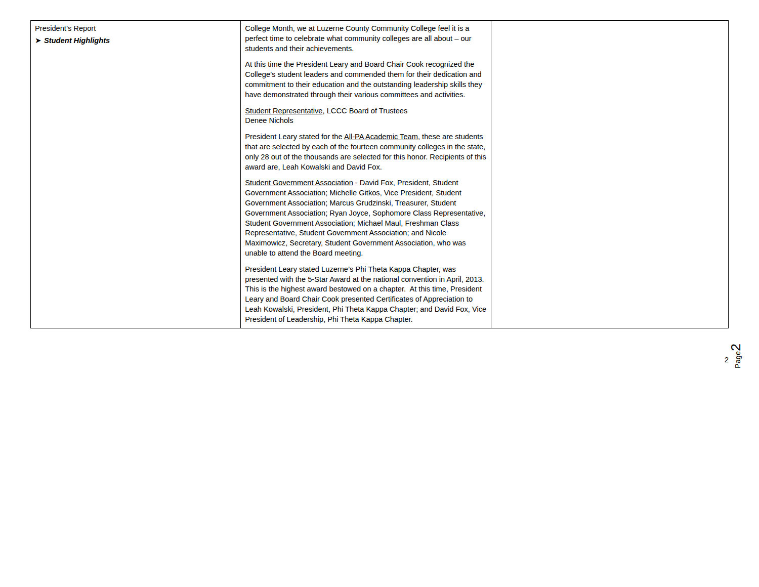| President’s Report Student Highlights | College Month, we at Luzerne County Community College feel it is a perfect time to celebrate what community colleges are all about – our students and their achievements. At this time the President Leary and Board Chair Cook recognized the College’s student leaders and commended them for their dedication and commitment to their education and the outstanding leadership skills they have demonstrated through their various committees and activities. Student Representative , LCCC Board of Trustees Denee Nichols President Leary stated for the All-PA Academic Team , these are students that are selected by each of the fourteen community colleges in the state, only 28 out of the thousands are selected for this honor. Recipients of this award are, Leah Kowalski and David Fox. Student Government Association - David Fox, President, Student Government Association; Michelle Gitkos, Vice President, Student Government Association; Marcus Grudzinski, Treasurer, Student Government Association; Ryan Joyce, Sophomore Class Representative, Student Government Association; Michael Maul, Freshman Class Representative, Student Government Association; and Nicole Maximowicz, Secretary, Student Government Association, who was unable to attend the Board meeting. President Leary stated Luzerne’s Phi Theta Kappa Chapter, was presented with the 5-Star Award at the national convention in April, 2013. This is the highest award bestowed on a chapter. At this time, President Leary and Board Chair Cook presented Certificates of Appreciation to Leah Kowalski, President, Phi Theta Kappa Chapter; and David Fox, Vice President of Leadership, Phi Theta Kappa Chapter. | |
Page2
2